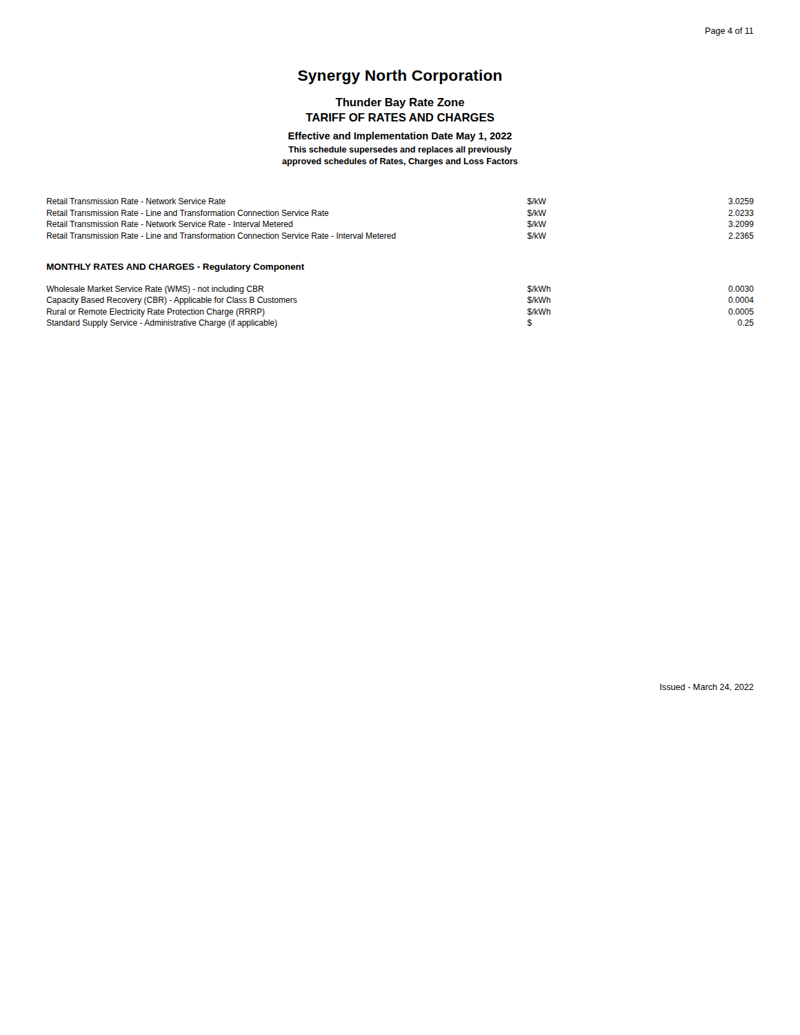Page 4 of 11
Synergy North Corporation
Thunder Bay Rate Zone
TARIFF OF RATES AND CHARGES
Effective and Implementation Date May 1, 2022
This schedule supersedes and replaces all previously
approved schedules of Rates, Charges and Loss Factors
| Retail Transmission Rate - Network Service Rate | $/kW | 3.0259 |
| Retail Transmission Rate - Line and Transformation Connection Service Rate | $/kW | 2.0233 |
| Retail Transmission Rate - Network Service Rate - Interval Metered | $/kW | 3.2099 |
| Retail Transmission Rate - Line and Transformation Connection Service Rate - Interval Metered | $/kW | 2.2365 |
MONTHLY RATES AND CHARGES - Regulatory Component
| Wholesale Market Service Rate (WMS) - not including CBR | $/kWh | 0.0030 |
| Capacity Based Recovery (CBR) - Applicable for Class B Customers | $/kWh | 0.0004 |
| Rural or Remote Electricity Rate Protection Charge (RRRP) | $/kWh | 0.0005 |
| Standard Supply Service - Administrative Charge (if applicable) | $ | 0.25 |
Issued - March 24, 2022